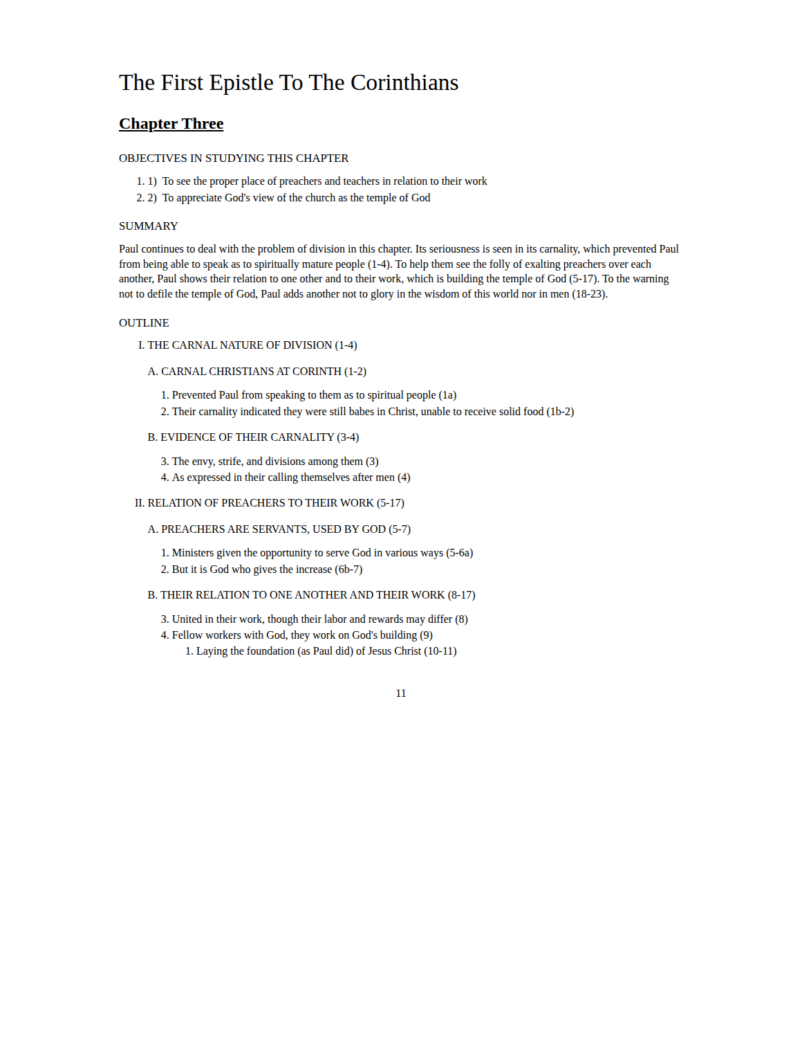The First Epistle To The Corinthians
Chapter Three
OBJECTIVES IN STUDYING THIS CHAPTER
1) To see the proper place of preachers and teachers in relation to their work
2) To appreciate God's view of the church as the temple of God
SUMMARY
Paul continues to deal with the problem of division in this chapter. Its seriousness is seen in its carnality, which prevented Paul from being able to speak as to spiritually mature people (1-4). To help them see the folly of exalting preachers over each another, Paul shows their relation to one other and to their work, which is building the temple of God (5-17). To the warning not to defile the temple of God, Paul adds another not to glory in the wisdom of this world nor in men (18-23).
OUTLINE
THE CARNAL NATURE OF DIVISION (1-4)
A. CARNAL CHRISTIANS AT CORINTH (1-2)
Prevented Paul from speaking to them as to spiritual people (1a)
Their carnality indicated they were still babes in Christ, unable to receive solid food (1b-2)
B. EVIDENCE OF THEIR CARNALITY (3-4)
The envy, strife, and divisions among them (3)
As expressed in their calling themselves after men (4)
RELATION OF PREACHERS TO THEIR WORK (5-17)
A. PREACHERS ARE SERVANTS, USED BY GOD (5-7)
Ministers given the opportunity to serve God in various ways (5-6a)
But it is God who gives the increase (6b-7)
B. THEIR RELATION TO ONE ANOTHER AND THEIR WORK (8-17)
United in their work, though their labor and rewards may differ (8)
Fellow workers with God, they work on God's building (9)
Laying the foundation (as Paul did) of Jesus Christ (10-11)
11